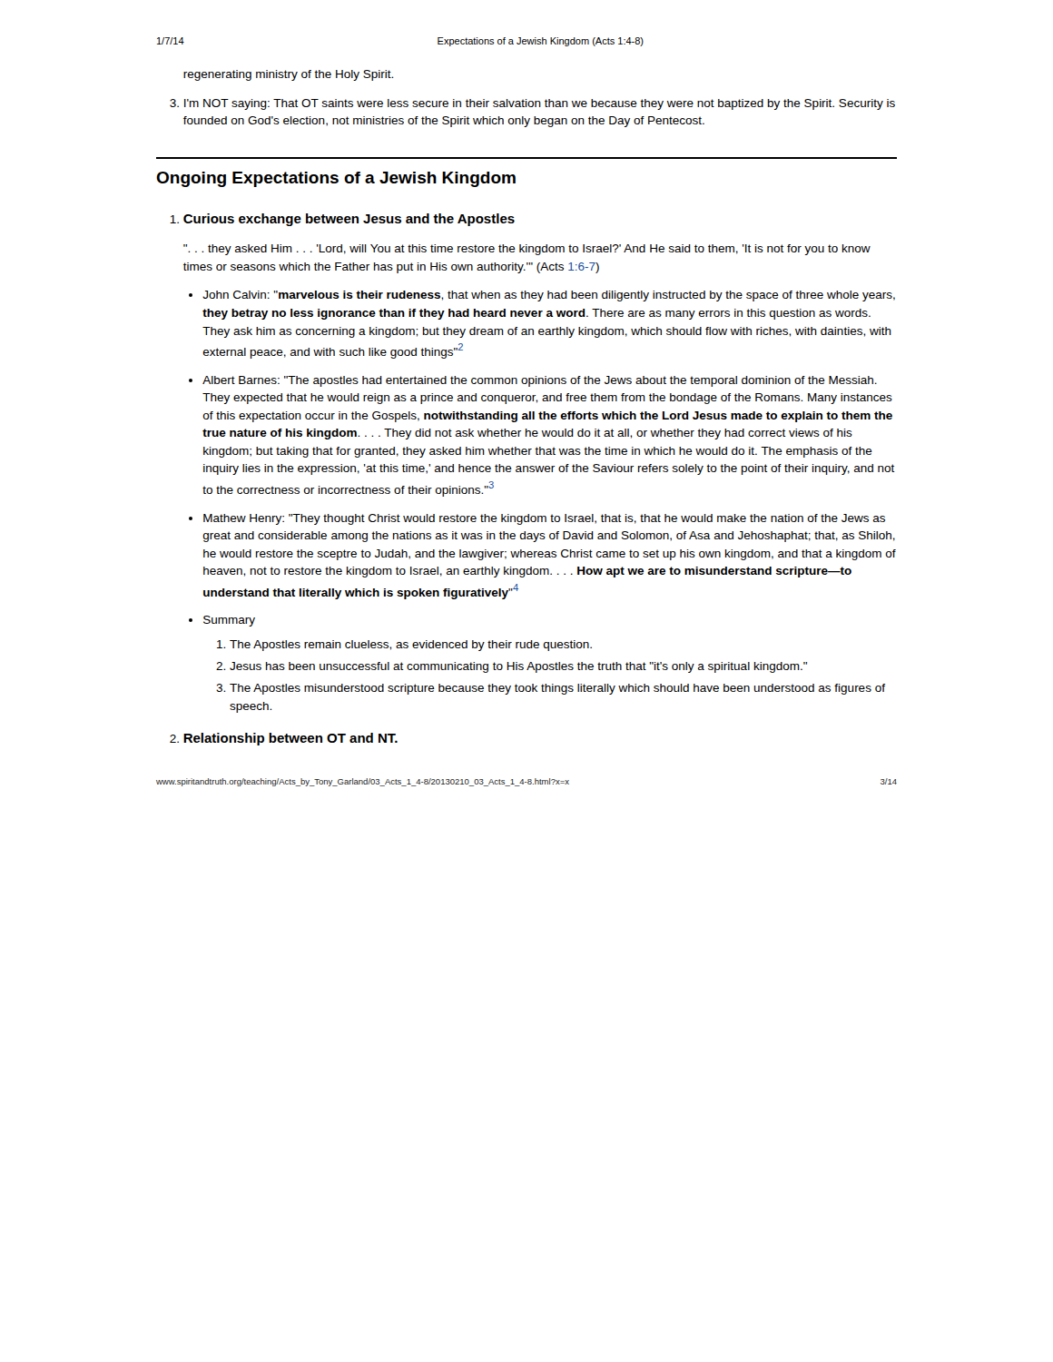1/7/14
Expectations of a Jewish Kingdom (Acts 1:4-8)
regenerating ministry of the Holy Spirit.
I'm NOT saying: That OT saints were less secure in their salvation than we because they were not baptized by the Spirit. Security is founded on God's election, not ministries of the Spirit which only began on the Day of Pentecost.
Ongoing Expectations of a Jewish Kingdom
Curious exchange between Jesus and the Apostles
". . . they asked Him . . . 'Lord, will You at this time restore the kingdom to Israel?' And He said to them, 'It is not for you to know times or seasons which the Father has put in His own authority.'" (Acts 1:6-7)
John Calvin: "marvelous is their rudeness, that when as they had been diligently instructed by the space of three whole years, they betray no less ignorance than if they had heard never a word. There are as many errors in this question as words. They ask him as concerning a kingdom; but they dream of an earthly kingdom, which should flow with riches, with dainties, with external peace, and with such like good things"2
Albert Barnes: "The apostles had entertained the common opinions of the Jews about the temporal dominion of the Messiah. They expected that he would reign as a prince and conqueror, and free them from the bondage of the Romans. Many instances of this expectation occur in the Gospels, notwithstanding all the efforts which the Lord Jesus made to explain to them the true nature of his kingdom. . . . They did not ask whether he would do it at all, or whether they had correct views of his kingdom; but taking that for granted, they asked him whether that was the time in which he would do it. The emphasis of the inquiry lies in the expression, 'at this time,' and hence the answer of the Saviour refers solely to the point of their inquiry, and not to the correctness or incorrectness of their opinions."3
Mathew Henry: "They thought Christ would restore the kingdom to Israel, that is, that he would make the nation of the Jews as great and considerable among the nations as it was in the days of David and Solomon, of Asa and Jehoshaphat; that, as Shiloh, he would restore the sceptre to Judah, and the lawgiver; whereas Christ came to set up his own kingdom, and that a kingdom of heaven, not to restore the kingdom to Israel, an earthly kingdom. . . . How apt we are to misunderstand scripture—to understand that literally which is spoken figuratively"4
Summary
The Apostles remain clueless, as evidenced by their rude question.
Jesus has been unsuccessful at communicating to His Apostles the truth that "it's only a spiritual kingdom."
The Apostles misunderstood scripture because they took things literally which should have been understood as figures of speech.
Relationship between OT and NT.
www.spiritandtruth.org/teaching/Acts_by_Tony_Garland/03_Acts_1_4-8/20130210_03_Acts_1_4-8.html?x=x
3/14